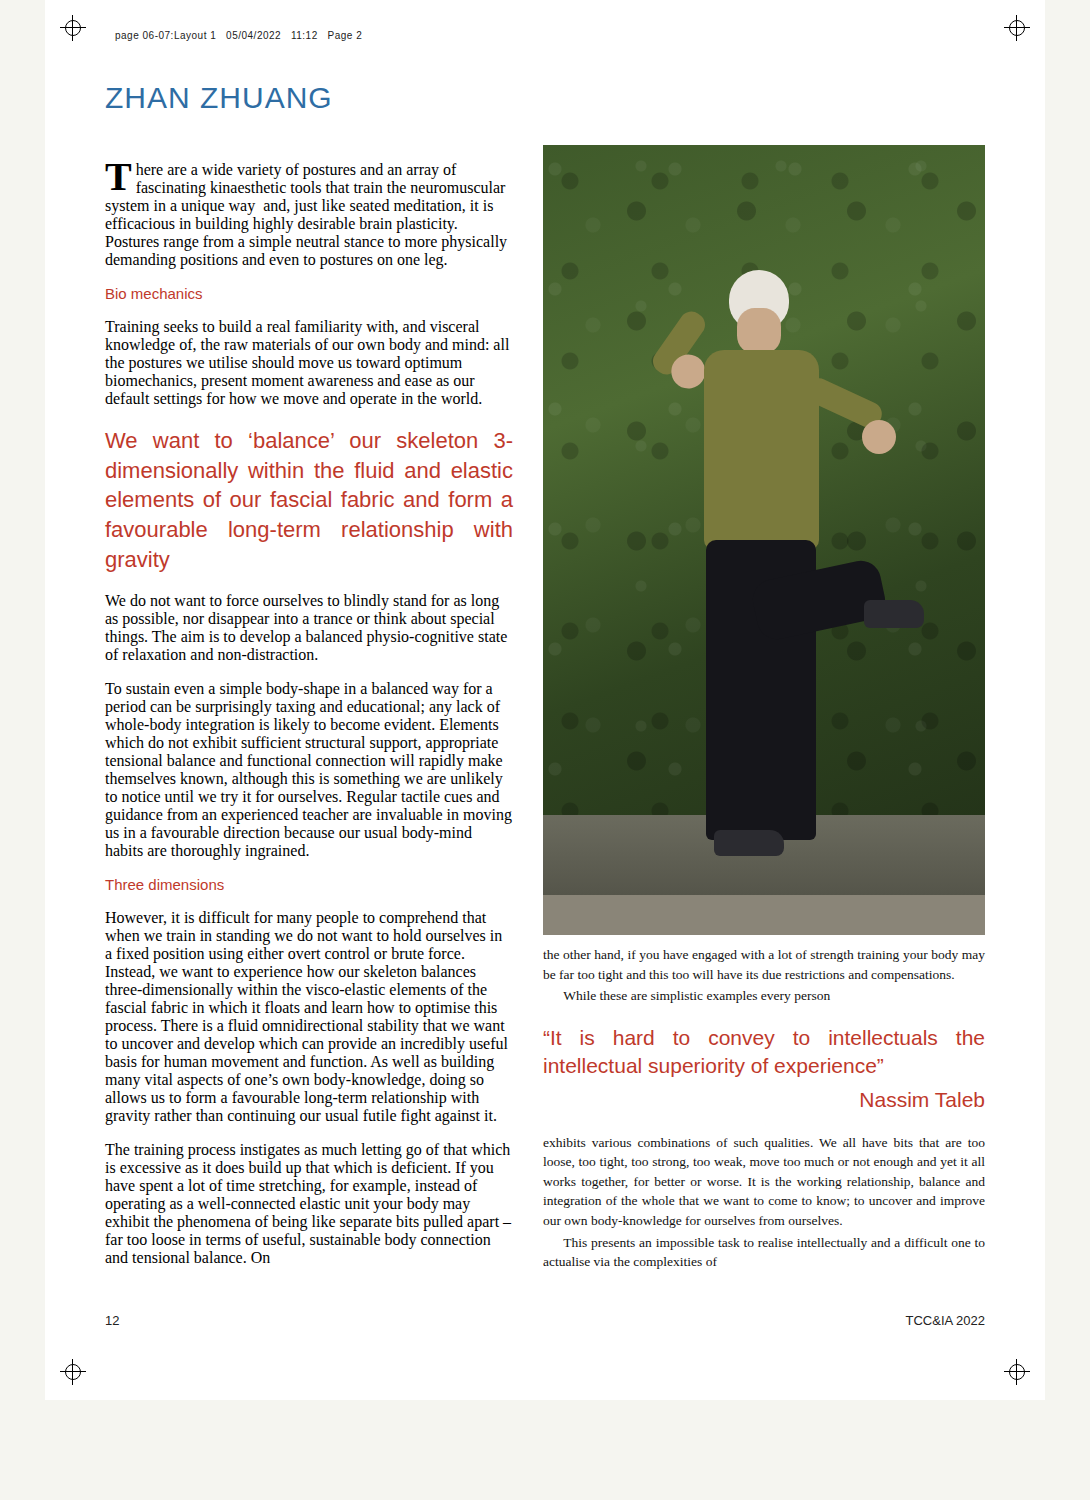page 06-07:Layout 1 05/04/2022 11:12 Page 2
ZHAN ZHUANG
There are a wide variety of postures and an array of fascinating kinaesthetic tools that train the neuromuscular system in a unique way and, just like seated meditation, it is efficacious in building highly desirable brain plasticity. Postures range from a simple neutral stance to more physically demanding positions and even to postures on one leg.
Bio mechanics
Training seeks to build a real familiarity with, and visceral knowledge of, the raw materials of our own body and mind: all the postures we utilise should move us toward optimum biomechanics, present moment awareness and ease as our default settings for how we move and operate in the world.
We want to ‘balance’ our skeleton 3-dimensionally within the fluid and elastic elements of our fascial fabric and form a favourable long-term relationship with gravity
We do not want to force ourselves to blindly stand for as long as possible, nor disappear into a trance or think about special things. The aim is to develop a balanced physio-cognitive state of relaxation and non-distraction.
To sustain even a simple body-shape in a balanced way for a period can be surprisingly taxing and educational; any lack of whole-body integration is likely to become evident. Elements which do not exhibit sufficient structural support, appropriate tensional balance and functional connection will rapidly make themselves known, although this is something we are unlikely to notice until we try it for ourselves. Regular tactile cues and guidance from an experienced teacher are invaluable in moving us in a favourable direction because our usual body-mind habits are thoroughly ingrained.
Three dimensions
However, it is difficult for many people to comprehend that when we train in standing we do not want to hold ourselves in a fixed position using either overt control or brute force. Instead, we want to experience how our skeleton balances three-dimensionally within the visco-elastic elements of the fascial fabric in which it floats and learn how to optimise this process. There is a fluid omnidirectional stability that we want to uncover and develop which can provide an incredibly useful basis for human movement and function. As well as building many vital aspects of one’s own body-knowledge, doing so allows us to form a favourable long-term relationship with gravity rather than continuing our usual futile fight against it.
The training process instigates as much letting go of that which is excessive as it does build up that which is deficient. If you have spent a lot of time stretching, for example, instead of operating as a well-connected elastic unit your body may exhibit the phenomena of being like separate bits pulled apart – far too loose in terms of useful, sustainable body connection and tensional balance. On
the other hand, if you have engaged with a lot of strength training your body may be far too tight and this too will have its due restrictions and compensations.
While these are simplistic examples every person
“It is hard to convey to intellectuals the intellectual superiority of experience” Nassim Taleb
exhibits various combinations of such qualities. We all have bits that are too loose, too tight, too strong, too weak, move too much or not enough and yet it all works together, for better or worse. It is the working relationship, balance and integration of the whole that we want to come to know; to uncover and improve our own body-knowledge for ourselves from ourselves.
This presents an impossible task to realise intellectually and a difficult one to actualise via the complexities of
12
TCC&IA 2022